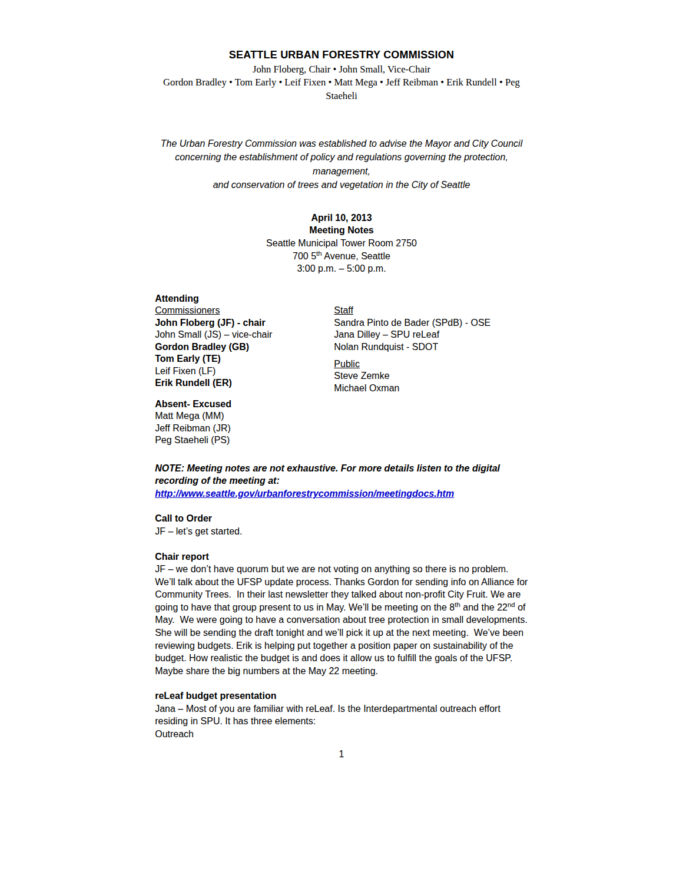SEATTLE URBAN FORESTRY COMMISSION
John Floberg, Chair • John Small, Vice-Chair
Gordon Bradley • Tom Early • Leif Fixen • Matt Mega • Jeff Reibman • Erik Rundell • Peg Staeheli
The Urban Forestry Commission was established to advise the Mayor and City Council
concerning the establishment of policy and regulations governing the protection, management,
and conservation of trees and vegetation in the City of Seattle
April 10, 2013
Meeting Notes
Seattle Municipal Tower Room 2750
700 5th Avenue, Seattle
3:00 p.m. – 5:00 p.m.
| Attending Commissioners John Floberg (JF) - chair John Small (JS) – vice-chair Gordon Bradley (GB) Tom Early (TE) Leif Fixen (LF) Erik Rundell (ER) Absent- Excused Matt Mega (MM) Jeff Reibman (JR) Peg Staeheli (PS) | Staff Sandra Pinto de Bader (SPdB) - OSE Jana Dilley – SPU reLeaf Nolan Rundquist - SDOT Public Steve Zemke Michael Oxman |
NOTE: Meeting notes are not exhaustive. For more details listen to the digital recording of the meeting at: http://www.seattle.gov/urbanforestrycommission/meetingdocs.htm
Call to Order
JF – let’s get started.
Chair report
JF – we don’t have quorum but we are not voting on anything so there is no problem. We’ll talk about the UFSP update process. Thanks Gordon for sending info on Alliance for Community Trees. In their last newsletter they talked about non-profit City Fruit. We are going to have that group present to us in May. We’ll be meeting on the 8th and the 22nd of May. We were going to have a conversation about tree protection in small developments. She will be sending the draft tonight and we’ll pick it up at the next meeting. We’ve been reviewing budgets. Erik is helping put together a position paper on sustainability of the budget. How realistic the budget is and does it allow us to fulfill the goals of the UFSP. Maybe share the big numbers at the May 22 meeting.
reLeaf budget presentation
Jana – Most of you are familiar with reLeaf. Is the Interdepartmental outreach effort residing in SPU. It has three elements:
Outreach
1